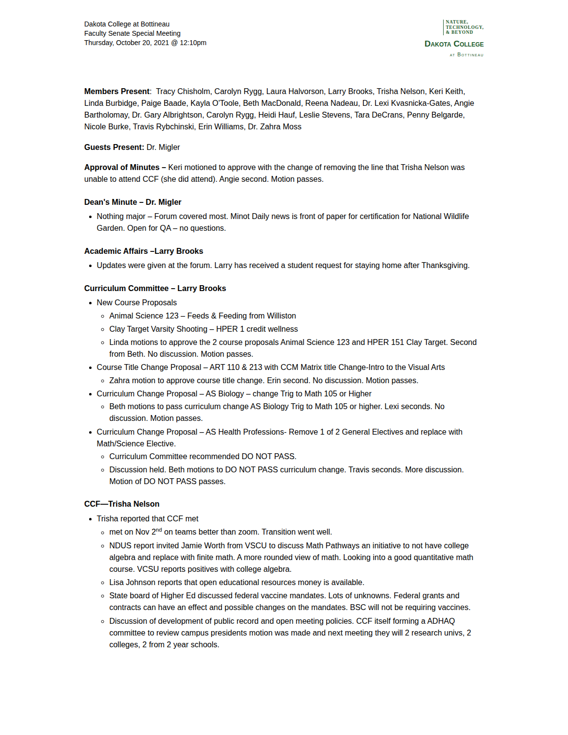Dakota College at Bottineau
Faculty Senate Special Meeting
Thursday, October 20, 2021 @ 12:10pm
Nature,
Technology,
& Beyond
Dakota College
at Bottineau
Members Present: Tracy Chisholm, Carolyn Rygg, Laura Halvorson, Larry Brooks, Trisha Nelson, Keri Keith, Linda Burbidge, Paige Baade, Kayla O'Toole, Beth MacDonald, Reena Nadeau, Dr. Lexi Kvasnicka-Gates, Angie Bartholomay, Dr. Gary Albrightson, Carolyn Rygg, Heidi Hauf, Leslie Stevens, Tara DeCrans, Penny Belgarde, Nicole Burke, Travis Rybchinski, Erin Williams, Dr. Zahra Moss
Guests Present: Dr. Migler
Approval of Minutes – Keri motioned to approve with the change of removing the line that Trisha Nelson was unable to attend CCF (she did attend). Angie second. Motion passes.
Dean's Minute – Dr. Migler
Nothing major – Forum covered most. Minot Daily news is front of paper for certification for National Wildlife Garden. Open for QA – no questions.
Academic Affairs –Larry Brooks
Updates were given at the forum. Larry has received a student request for staying home after Thanksgiving.
Curriculum Committee – Larry Brooks
New Course Proposals
Animal Science 123 – Feeds & Feeding from Williston
Clay Target Varsity Shooting – HPER 1 credit wellness
Linda motions to approve the 2 course proposals Animal Science 123 and HPER 151 Clay Target. Second from Beth. No discussion. Motion passes.
Course Title Change Proposal – ART 110 & 213 with CCM Matrix title Change-Intro to the Visual Arts
Zahra motion to approve course title change. Erin second. No discussion. Motion passes.
Curriculum Change Proposal – AS Biology – change Trig to Math 105 or Higher
Beth motions to pass curriculum change AS Biology Trig to Math 105 or higher. Lexi seconds. No discussion. Motion passes.
Curriculum Change Proposal – AS Health Professions- Remove 1 of 2 General Electives and replace with Math/Science Elective.
Curriculum Committee recommended DO NOT PASS.
Discussion held. Beth motions to DO NOT PASS curriculum change. Travis seconds. More discussion. Motion of DO NOT PASS passes.
CCF—Trisha Nelson
Trisha reported that CCF met
met on Nov 2nd on teams better than zoom. Transition went well.
NDUS report invited Jamie Worth from VSCU to discuss Math Pathways an initiative to not have college algebra and replace with finite math. A more rounded view of math. Looking into a good quantitative math course. VCSU reports positives with college algebra.
Lisa Johnson reports that open educational resources money is available.
State board of Higher Ed discussed federal vaccine mandates. Lots of unknowns. Federal grants and contracts can have an effect and possible changes on the mandates. BSC will not be requiring vaccines.
Discussion of development of public record and open meeting policies. CCF itself forming a ADHAQ committee to review campus presidents motion was made and next meeting they will 2 research univs, 2 colleges, 2 from 2 year schools.